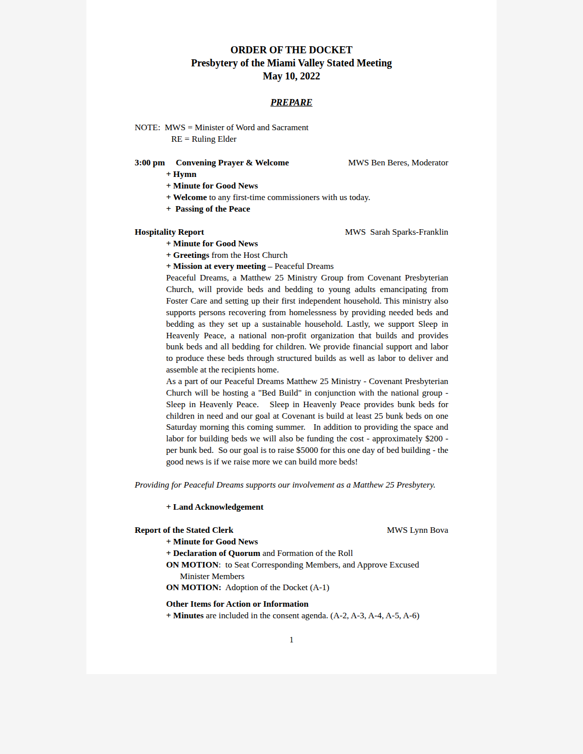ORDER OF THE DOCKET
Presbytery of the Miami Valley Stated Meeting
May 10, 2022
PREPARE
NOTE: MWS = Minister of Word and Sacrament
RE = Ruling Elder
3:00 pm Convening Prayer & Welcome MWS Ben Beres, Moderator
+ Hymn
+ Minute for Good News
+ Welcome to any first-time commissioners with us today.
+ Passing of the Peace
Hospitality Report MWS Sarah Sparks-Franklin
+ Minute for Good News
+ Greetings from the Host Church
+ Mission at every meeting – Peaceful Dreams
Peaceful Dreams, a Matthew 25 Ministry Group from Covenant Presbyterian Church, will provide beds and bedding to young adults emancipating from Foster Care and setting up their first independent household. This ministry also supports persons recovering from homelessness by providing needed beds and bedding as they set up a sustainable household. Lastly, we support Sleep in Heavenly Peace, a national non-profit organization that builds and provides bunk beds and all bedding for children. We provide financial support and labor to produce these beds through structured builds as well as labor to deliver and assemble at the recipients home.
As a part of our Peaceful Dreams Matthew 25 Ministry - Covenant Presbyterian Church will be hosting a "Bed Build" in conjunction with the national group - Sleep in Heavenly Peace. Sleep in Heavenly Peace provides bunk beds for children in need and our goal at Covenant is build at least 25 bunk beds on one Saturday morning this coming summer. In addition to providing the space and labor for building beds we will also be funding the cost - approximately $200 - per bunk bed. So our goal is to raise $5000 for this one day of bed building - the good news is if we raise more we can build more beds!
Providing for Peaceful Dreams supports our involvement as a Matthew 25 Presbytery.
+ Land Acknowledgement
Report of the Stated Clerk MWS Lynn Bova
+ Minute for Good News
+ Declaration of Quorum and Formation of the Roll
ON MOTION: to Seat Corresponding Members, and Approve Excused
Minister Members
ON MOTION: Adoption of the Docket (A-1)
Other Items for Action or Information
+ Minutes are included in the consent agenda. (A-2, A-3, A-4, A-5, A-6)
1